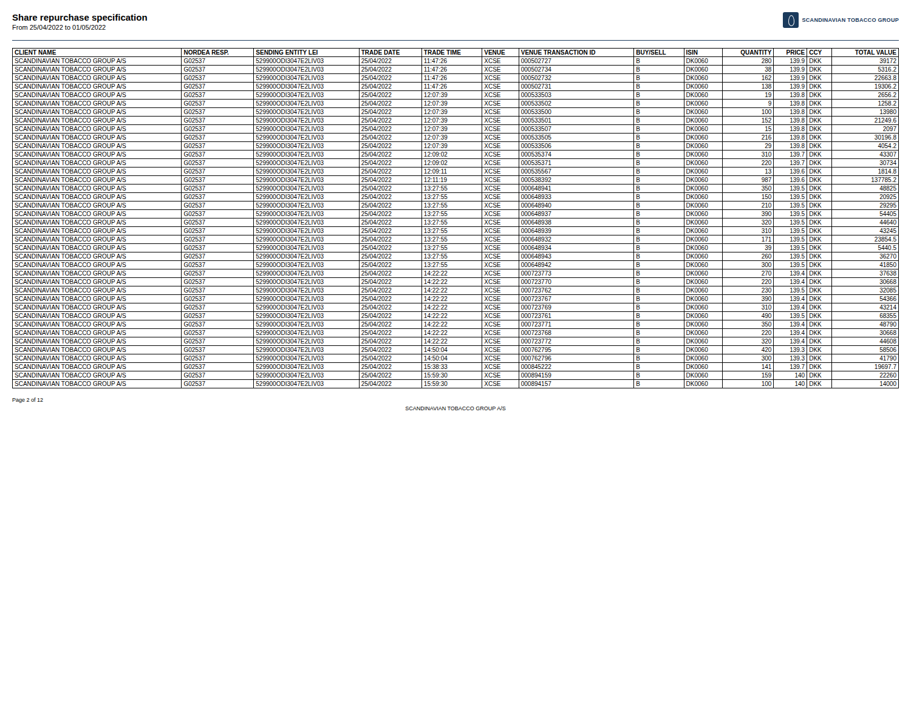Share repurchase specification
From 25/04/2022 to 01/05/2022
SCANDINAVIAN TOBACCO GROUP
| CLIENT NAME | NORDEA RESP. | SENDING ENTITY LEI | TRADE DATE | TRADE TIME | VENUE | VENUE TRANSACTION ID | BUY/SELL | ISIN | QUANTITY | PRICE | CCY | TOTAL VALUE |
| --- | --- | --- | --- | --- | --- | --- | --- | --- | --- | --- | --- | --- |
| SCANDINAVIAN TOBACCO GROUP A/S | G02537 | 529900ODI3047E2LIV03 | 25/04/2022 | 11:47:26 | XCSE | 000502727 | B | DK0060 | 280 | 139.9 | DKK | 39172 |
| SCANDINAVIAN TOBACCO GROUP A/S | G02537 | 529900ODI3047E2LIV03 | 25/04/2022 | 11:47:26 | XCSE | 000502734 | B | DK0060 | 38 | 139.9 | DKK | 5316.2 |
| SCANDINAVIAN TOBACCO GROUP A/S | G02537 | 529900ODI3047E2LIV03 | 25/04/2022 | 11:47:26 | XCSE | 000502732 | B | DK0060 | 162 | 139.9 | DKK | 22663.8 |
| SCANDINAVIAN TOBACCO GROUP A/S | G02537 | 529900ODI3047E2LIV03 | 25/04/2022 | 11:47:26 | XCSE | 000502731 | B | DK0060 | 138 | 139.9 | DKK | 19306.2 |
| SCANDINAVIAN TOBACCO GROUP A/S | G02537 | 529900ODI3047E2LIV03 | 25/04/2022 | 12:07:39 | XCSE | 000533503 | B | DK0060 | 19 | 139.8 | DKK | 2656.2 |
| SCANDINAVIAN TOBACCO GROUP A/S | G02537 | 529900ODI3047E2LIV03 | 25/04/2022 | 12:07:39 | XCSE | 000533502 | B | DK0060 | 9 | 139.8 | DKK | 1258.2 |
| SCANDINAVIAN TOBACCO GROUP A/S | G02537 | 529900ODI3047E2LIV03 | 25/04/2022 | 12:07:39 | XCSE | 000533500 | B | DK0060 | 100 | 139.8 | DKK | 13980 |
| SCANDINAVIAN TOBACCO GROUP A/S | G02537 | 529900ODI3047E2LIV03 | 25/04/2022 | 12:07:39 | XCSE | 000533501 | B | DK0060 | 152 | 139.8 | DKK | 21249.6 |
| SCANDINAVIAN TOBACCO GROUP A/S | G02537 | 529900ODI3047E2LIV03 | 25/04/2022 | 12:07:39 | XCSE | 000533507 | B | DK0060 | 15 | 139.8 | DKK | 2097 |
| SCANDINAVIAN TOBACCO GROUP A/S | G02537 | 529900ODI3047E2LIV03 | 25/04/2022 | 12:07:39 | XCSE | 000533505 | B | DK0060 | 216 | 139.8 | DKK | 30196.8 |
| SCANDINAVIAN TOBACCO GROUP A/S | G02537 | 529900ODI3047E2LIV03 | 25/04/2022 | 12:07:39 | XCSE | 000533506 | B | DK0060 | 29 | 139.8 | DKK | 4054.2 |
| SCANDINAVIAN TOBACCO GROUP A/S | G02537 | 529900ODI3047E2LIV03 | 25/04/2022 | 12:09:02 | XCSE | 000535374 | B | DK0060 | 310 | 139.7 | DKK | 43307 |
| SCANDINAVIAN TOBACCO GROUP A/S | G02537 | 529900ODI3047E2LIV03 | 25/04/2022 | 12:09:02 | XCSE | 000535371 | B | DK0060 | 220 | 139.7 | DKK | 30734 |
| SCANDINAVIAN TOBACCO GROUP A/S | G02537 | 529900ODI3047E2LIV03 | 25/04/2022 | 12:09:11 | XCSE | 000535567 | B | DK0060 | 13 | 139.6 | DKK | 1814.8 |
| SCANDINAVIAN TOBACCO GROUP A/S | G02537 | 529900ODI3047E2LIV03 | 25/04/2022 | 12:11:19 | XCSE | 000538392 | B | DK0060 | 987 | 139.6 | DKK | 137785.2 |
| SCANDINAVIAN TOBACCO GROUP A/S | G02537 | 529900ODI3047E2LIV03 | 25/04/2022 | 13:27:55 | XCSE | 000648941 | B | DK0060 | 350 | 139.5 | DKK | 48825 |
| SCANDINAVIAN TOBACCO GROUP A/S | G02537 | 529900ODI3047E2LIV03 | 25/04/2022 | 13:27:55 | XCSE | 000648933 | B | DK0060 | 150 | 139.5 | DKK | 20925 |
| SCANDINAVIAN TOBACCO GROUP A/S | G02537 | 529900ODI3047E2LIV03 | 25/04/2022 | 13:27:55 | XCSE | 000648940 | B | DK0060 | 210 | 139.5 | DKK | 29295 |
| SCANDINAVIAN TOBACCO GROUP A/S | G02537 | 529900ODI3047E2LIV03 | 25/04/2022 | 13:27:55 | XCSE | 000648937 | B | DK0060 | 390 | 139.5 | DKK | 54405 |
| SCANDINAVIAN TOBACCO GROUP A/S | G02537 | 529900ODI3047E2LIV03 | 25/04/2022 | 13:27:55 | XCSE | 000648938 | B | DK0060 | 320 | 139.5 | DKK | 44640 |
| SCANDINAVIAN TOBACCO GROUP A/S | G02537 | 529900ODI3047E2LIV03 | 25/04/2022 | 13:27:55 | XCSE | 000648939 | B | DK0060 | 310 | 139.5 | DKK | 43245 |
| SCANDINAVIAN TOBACCO GROUP A/S | G02537 | 529900ODI3047E2LIV03 | 25/04/2022 | 13:27:55 | XCSE | 000648932 | B | DK0060 | 171 | 139.5 | DKK | 23854.5 |
| SCANDINAVIAN TOBACCO GROUP A/S | G02537 | 529900ODI3047E2LIV03 | 25/04/2022 | 13:27:55 | XCSE | 000648934 | B | DK0060 | 39 | 139.5 | DKK | 5440.5 |
| SCANDINAVIAN TOBACCO GROUP A/S | G02537 | 529900ODI3047E2LIV03 | 25/04/2022 | 13:27:55 | XCSE | 000648943 | B | DK0060 | 260 | 139.5 | DKK | 36270 |
| SCANDINAVIAN TOBACCO GROUP A/S | G02537 | 529900ODI3047E2LIV03 | 25/04/2022 | 13:27:55 | XCSE | 000648942 | B | DK0060 | 300 | 139.5 | DKK | 41850 |
| SCANDINAVIAN TOBACCO GROUP A/S | G02537 | 529900ODI3047E2LIV03 | 25/04/2022 | 14:22:22 | XCSE | 000723773 | B | DK0060 | 270 | 139.4 | DKK | 37638 |
| SCANDINAVIAN TOBACCO GROUP A/S | G02537 | 529900ODI3047E2LIV03 | 25/04/2022 | 14:22:22 | XCSE | 000723770 | B | DK0060 | 220 | 139.4 | DKK | 30668 |
| SCANDINAVIAN TOBACCO GROUP A/S | G02537 | 529900ODI3047E2LIV03 | 25/04/2022 | 14:22:22 | XCSE | 000723762 | B | DK0060 | 230 | 139.5 | DKK | 32085 |
| SCANDINAVIAN TOBACCO GROUP A/S | G02537 | 529900ODI3047E2LIV03 | 25/04/2022 | 14:22:22 | XCSE | 000723767 | B | DK0060 | 390 | 139.4 | DKK | 54366 |
| SCANDINAVIAN TOBACCO GROUP A/S | G02537 | 529900ODI3047E2LIV03 | 25/04/2022 | 14:22:22 | XCSE | 000723769 | B | DK0060 | 310 | 139.4 | DKK | 43214 |
| SCANDINAVIAN TOBACCO GROUP A/S | G02537 | 529900ODI3047E2LIV03 | 25/04/2022 | 14:22:22 | XCSE | 000723761 | B | DK0060 | 490 | 139.5 | DKK | 68355 |
| SCANDINAVIAN TOBACCO GROUP A/S | G02537 | 529900ODI3047E2LIV03 | 25/04/2022 | 14:22:22 | XCSE | 000723771 | B | DK0060 | 350 | 139.4 | DKK | 48790 |
| SCANDINAVIAN TOBACCO GROUP A/S | G02537 | 529900ODI3047E2LIV03 | 25/04/2022 | 14:22:22 | XCSE | 000723768 | B | DK0060 | 220 | 139.4 | DKK | 30668 |
| SCANDINAVIAN TOBACCO GROUP A/S | G02537 | 529900ODI3047E2LIV03 | 25/04/2022 | 14:22:22 | XCSE | 000723772 | B | DK0060 | 320 | 139.4 | DKK | 44608 |
| SCANDINAVIAN TOBACCO GROUP A/S | G02537 | 529900ODI3047E2LIV03 | 25/04/2022 | 14:50:04 | XCSE | 000762795 | B | DK0060 | 420 | 139.3 | DKK | 58506 |
| SCANDINAVIAN TOBACCO GROUP A/S | G02537 | 529900ODI3047E2LIV03 | 25/04/2022 | 14:50:04 | XCSE | 000762796 | B | DK0060 | 300 | 139.3 | DKK | 41790 |
| SCANDINAVIAN TOBACCO GROUP A/S | G02537 | 529900ODI3047E2LIV03 | 25/04/2022 | 15:38:33 | XCSE | 000845222 | B | DK0060 | 141 | 139.7 | DKK | 19697.7 |
| SCANDINAVIAN TOBACCO GROUP A/S | G02537 | 529900ODI3047E2LIV03 | 25/04/2022 | 15:59:30 | XCSE | 000894159 | B | DK0060 | 159 | 140 | DKK | 22260 |
| SCANDINAVIAN TOBACCO GROUP A/S | G02537 | 529900ODI3047E2LIV03 | 25/04/2022 | 15:59:30 | XCSE | 000894157 | B | DK0060 | 100 | 140 | DKK | 14000 |
Page 2 of 12
SCANDINAVIAN TOBACCO GROUP A/S